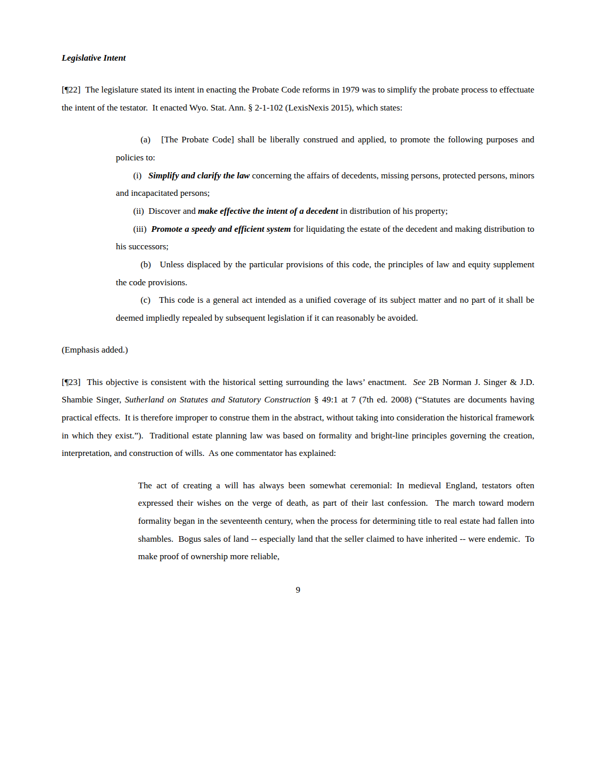Legislative Intent
[¶22] The legislature stated its intent in enacting the Probate Code reforms in 1979 was to simplify the probate process to effectuate the intent of the testator. It enacted Wyo. Stat. Ann. § 2-1-102 (LexisNexis 2015), which states:
(a) [The Probate Code] shall be liberally construed and applied, to promote the following purposes and policies to:
(i) Simplify and clarify the law concerning the affairs of decedents, missing persons, protected persons, minors and incapacitated persons;
(ii) Discover and make effective the intent of a decedent in distribution of his property;
(iii) Promote a speedy and efficient system for liquidating the estate of the decedent and making distribution to his successors;
(b) Unless displaced by the particular provisions of this code, the principles of law and equity supplement the code provisions.
(c) This code is a general act intended as a unified coverage of its subject matter and no part of it shall be deemed impliedly repealed by subsequent legislation if it can reasonably be avoided.
(Emphasis added.)
[¶23] This objective is consistent with the historical setting surrounding the laws’ enactment. See 2B Norman J. Singer & J.D. Shambie Singer, Sutherland on Statutes and Statutory Construction § 49:1 at 7 (7th ed. 2008) (“Statutes are documents having practical effects. It is therefore improper to construe them in the abstract, without taking into consideration the historical framework in which they exist.”). Traditional estate planning law was based on formality and bright-line principles governing the creation, interpretation, and construction of wills. As one commentator has explained:
The act of creating a will has always been somewhat ceremonial: In medieval England, testators often expressed their wishes on the verge of death, as part of their last confession. The march toward modern formality began in the seventeenth century, when the process for determining title to real estate had fallen into shambles. Bogus sales of land -- especially land that the seller claimed to have inherited -- were endemic. To make proof of ownership more reliable,
9